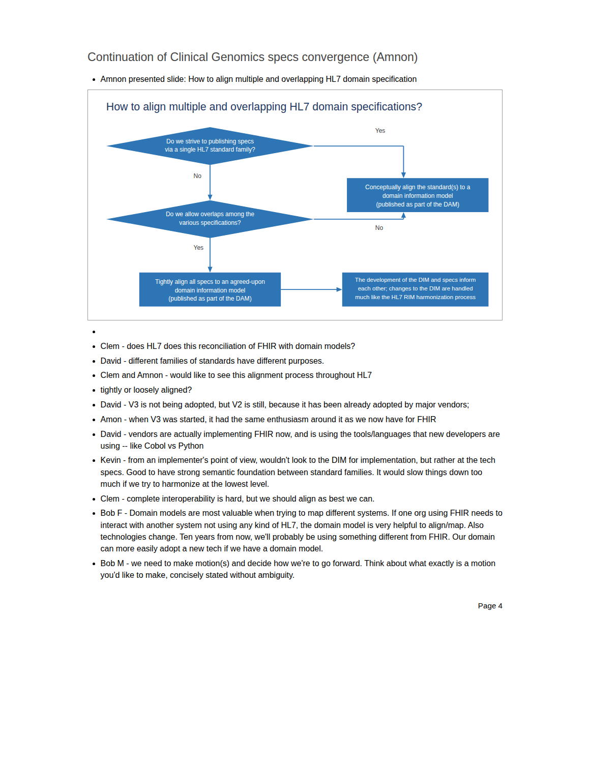Continuation of Clinical Genomics specs convergence (Amnon)
Amnon presented slide: How to align multiple and overlapping HL7 domain specification
How to align multiple and overlapping HL7 domain specifications? Flowchart: First decision, do we strive to publishing specs via a single HL7 standard family? If yes, conceptually align the standards to a domain information model published as part of the DAM. If no, second decision, do we allow overlaps among the various specifications? If no, conceptually align the standards to a domain information model. If yes, tightly align all specs to an agreed-upon domain information model published as part of the DAM, and the development of the DIM and specs inform each other; changes to the DIM are handled much like the HL7 RIM harmonization process. How to align multiple and overlapping HL7 domain specifications? Do we strive to publishing specs via a single HL7 standard family? Yes No Conceptually align the standard(s) to a domain information model (published as part of the DAM) Do we allow overlaps among the various specifications? No Yes Tightly align all specs to an agreed-upon domain information model (published as part of the DAM) The development of the DIM and specs inform each other; changes to the DIM are handled much like the HL7 RIM harmonization process
Clem - does HL7 does this reconciliation of FHIR with domain models?
David - different families of standards have different purposes.
Clem and Amnon - would like to see this alignment process throughout HL7
tightly or loosely aligned?
David - V3 is not being adopted, but V2 is still, because it has been already adopted by major vendors;
Amon - when V3 was started, it had the same enthusiasm around it as we now have for FHIR
David - vendors are actually implementing FHIR now, and is using the tools/languages that new developers are using -- like Cobol vs Python
Kevin - from an implementer's point of view, wouldn't look to the DIM for implementation, but rather at the tech specs. Good to have strong semantic foundation between standard families. It would slow things down too much if we try to harmonize at the lowest level.
Clem - complete interoperability is hard, but we should align as best we can.
Bob F - Domain models are most valuable when trying to map different systems. If one org using FHIR needs to interact with another system not using any kind of HL7, the domain model is very helpful to align/map. Also technologies change. Ten years from now, we'll probably be using something different from FHIR. Our domain can more easily adopt a new tech if we have a domain model.
Bob M - we need to make motion(s) and decide how we're to go forward. Think about what exactly is a motion you'd like to make, concisely stated without ambiguity.
Page 4